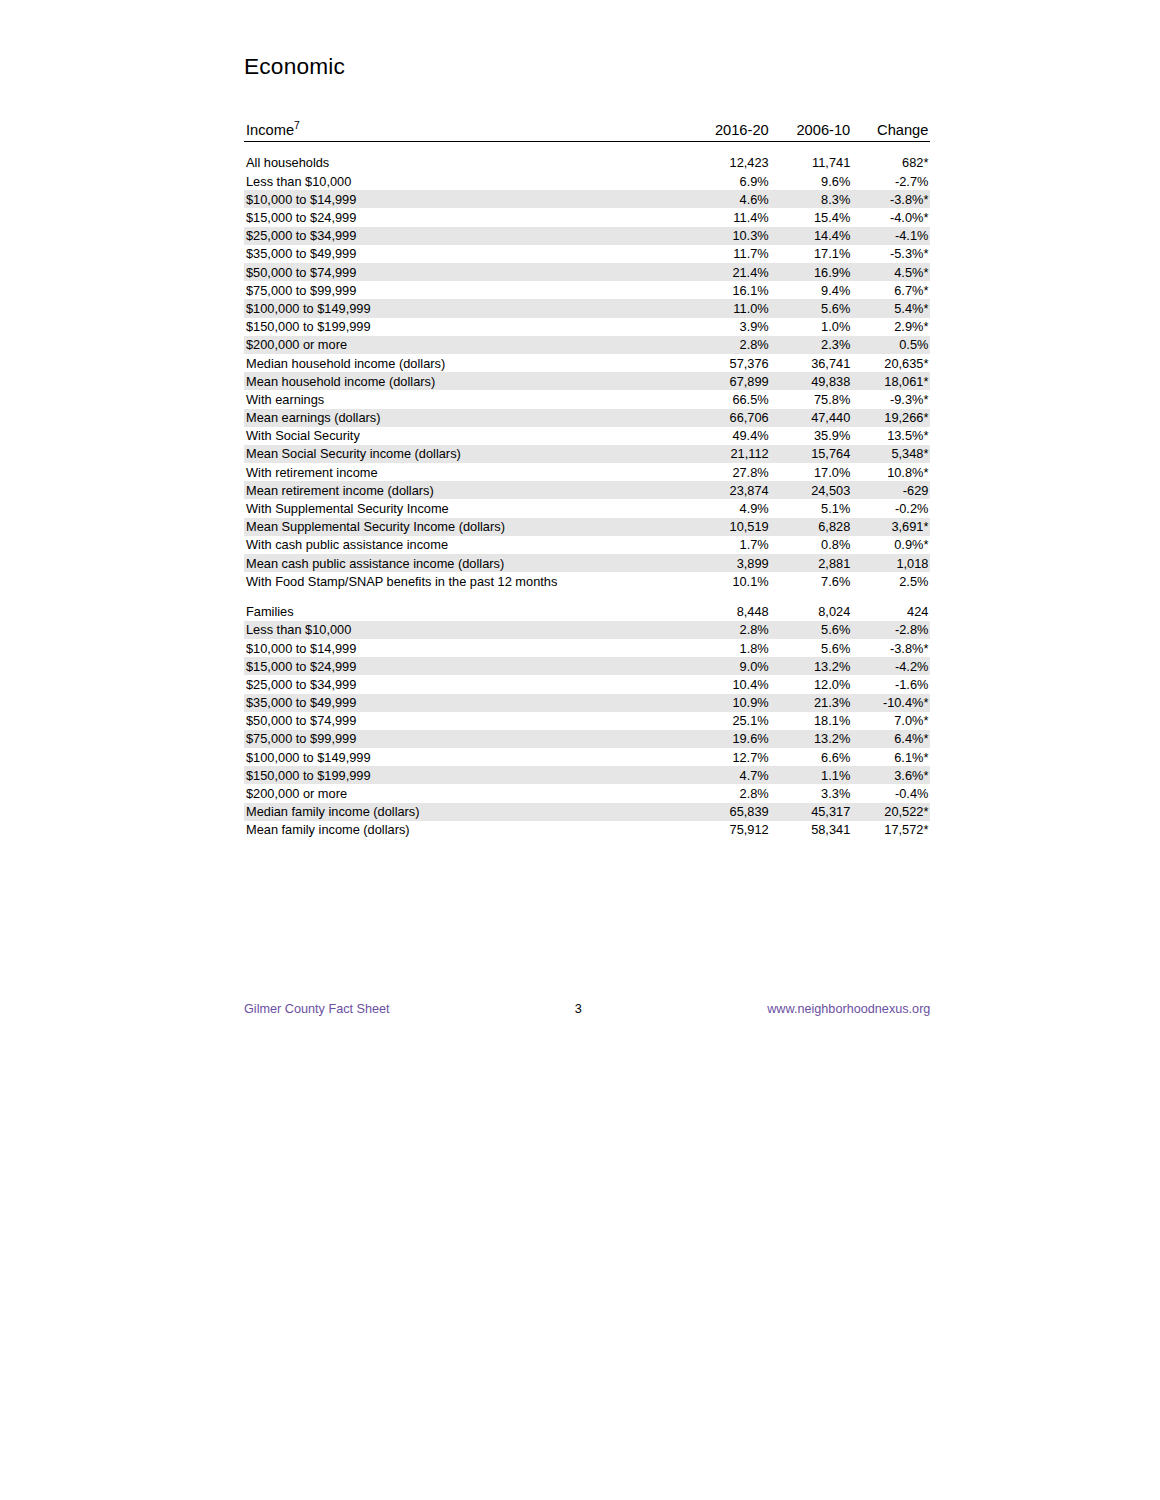Economic
| Income 7 | 2016-20 | 2006-10 | Change |
| --- | --- | --- | --- |
| All households | 12,423 | 11,741 | 682* |
| Less than $10,000 | 6.9% | 9.6% | -2.7% |
| $10,000 to $14,999 | 4.6% | 8.3% | -3.8%* |
| $15,000 to $24,999 | 11.4% | 15.4% | -4.0%* |
| $25,000 to $34,999 | 10.3% | 14.4% | -4.1% |
| $35,000 to $49,999 | 11.7% | 17.1% | -5.3%* |
| $50,000 to $74,999 | 21.4% | 16.9% | 4.5%* |
| $75,000 to $99,999 | 16.1% | 9.4% | 6.7%* |
| $100,000 to $149,999 | 11.0% | 5.6% | 5.4%* |
| $150,000 to $199,999 | 3.9% | 1.0% | 2.9%* |
| $200,000 or more | 2.8% | 2.3% | 0.5% |
| Median household income (dollars) | 57,376 | 36,741 | 20,635* |
| Mean household income (dollars) | 67,899 | 49,838 | 18,061* |
| With earnings | 66.5% | 75.8% | -9.3%* |
| Mean earnings (dollars) | 66,706 | 47,440 | 19,266* |
| With Social Security | 49.4% | 35.9% | 13.5%* |
| Mean Social Security income (dollars) | 21,112 | 15,764 | 5,348* |
| With retirement income | 27.8% | 17.0% | 10.8%* |
| Mean retirement income (dollars) | 23,874 | 24,503 | -629 |
| With Supplemental Security Income | 4.9% | 5.1% | -0.2% |
| Mean Supplemental Security Income (dollars) | 10,519 | 6,828 | 3,691* |
| With cash public assistance income | 1.7% | 0.8% | 0.9%* |
| Mean cash public assistance income (dollars) | 3,899 | 2,881 | 1,018 |
| With Food Stamp/SNAP benefits in the past 12 months | 10.1% | 7.6% | 2.5% |
| Families | 8,448 | 8,024 | 424 |
| Less than $10,000 | 2.8% | 5.6% | -2.8% |
| $10,000 to $14,999 | 1.8% | 5.6% | -3.8%* |
| $15,000 to $24,999 | 9.0% | 13.2% | -4.2% |
| $25,000 to $34,999 | 10.4% | 12.0% | -1.6% |
| $35,000 to $49,999 | 10.9% | 21.3% | -10.4%* |
| $50,000 to $74,999 | 25.1% | 18.1% | 7.0%* |
| $75,000 to $99,999 | 19.6% | 13.2% | 6.4%* |
| $100,000 to $149,999 | 12.7% | 6.6% | 6.1%* |
| $150,000 to $199,999 | 4.7% | 1.1% | 3.6%* |
| $200,000 or more | 2.8% | 3.3% | -0.4% |
| Median family income (dollars) | 65,839 | 45,317 | 20,522* |
| Mean family income (dollars) | 75,912 | 58,341 | 17,572* |
Gilmer County Fact Sheet 3 www.neighborhoodnexus.org